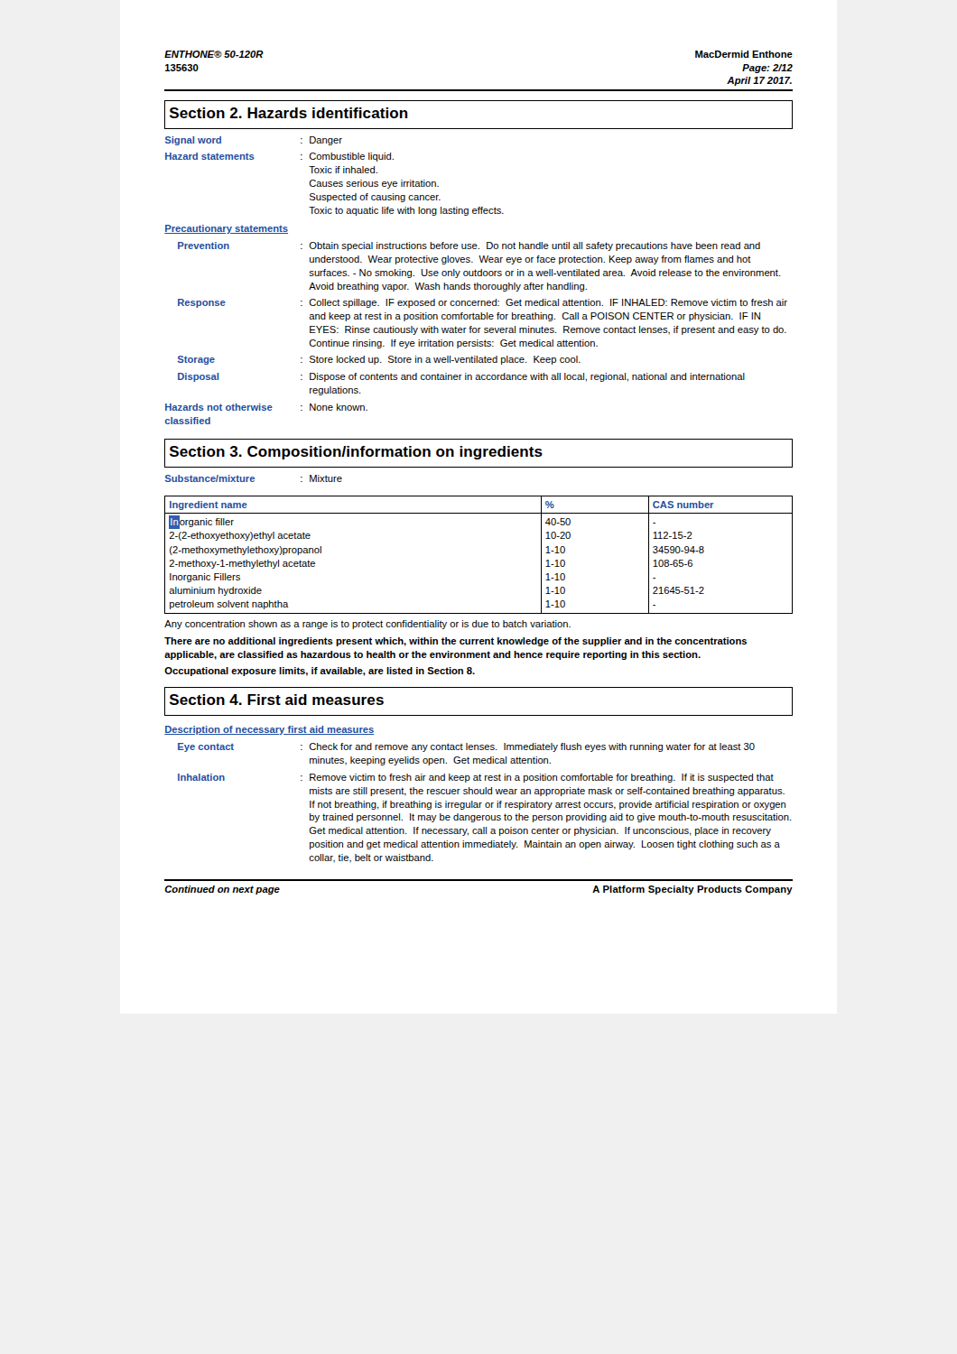ENTHONE® 50-120R
135630
MacDermid Enthone
Page: 2/12
April 17 2017.
Section 2. Hazards identification
| Signal word | : | Danger |
| Hazard statements | : | Combustible liquid. Toxic if inhaled. Causes serious eye irritation. Suspected of causing cancer. Toxic to aquatic life with long lasting effects. |
| Precautionary statements |
| Prevention | : | Obtain special instructions before use. Do not handle until all safety precautions have been read and understood. Wear protective gloves. Wear eye or face protection. Keep away from flames and hot surfaces. - No smoking. Use only outdoors or in a well-ventilated area. Avoid release to the environment. Avoid breathing vapor. Wash hands thoroughly after handling. |
| Response | : | Collect spillage. IF exposed or concerned: Get medical attention. IF INHALED: Remove victim to fresh air and keep at rest in a position comfortable for breathing. Call a POISON CENTER or physician. IF IN EYES: Rinse cautiously with water for several minutes. Remove contact lenses, if present and easy to do. Continue rinsing. If eye irritation persists: Get medical attention. |
| Storage | : | Store locked up. Store in a well-ventilated place. Keep cool. |
| Disposal | : | Dispose of contents and container in accordance with all local, regional, national and international regulations. |
| Hazards not otherwise classified | : | None known. |
Section 3. Composition/information on ingredients
| Substance/mixture | : | Mixture |
| Ingredient name | % | CAS number |
| --- | --- | --- |
| In organic filler 2-(2-ethoxyethoxy)ethyl acetate (2-methoxymethylethoxy)propanol 2-methoxy-1-methylethyl acetate Inorganic Fillers aluminium hydroxide petroleum solvent naphtha | 40-50 10-20 1-10 1-10 1-10 1-10 1-10 | - 112-15-2 34590-94-8 108-65-6 - 21645-51-2 - |
Any concentration shown as a range is to protect confidentiality or is due to batch variation.
There are no additional ingredients present which, within the current knowledge of the supplier and in the concentrations applicable, are classified as hazardous to health or the environment and hence require reporting in this section.
Occupational exposure limits, if available, are listed in Section 8.
Section 4. First aid measures
Description of necessary first aid measures
| Eye contact | : | Check for and remove any contact lenses. Immediately flush eyes with running water for at least 30 minutes, keeping eyelids open. Get medical attention. |
| Inhalation | : | Remove victim to fresh air and keep at rest in a position comfortable for breathing. If it is suspected that mists are still present, the rescuer should wear an appropriate mask or self-contained breathing apparatus. If not breathing, if breathing is irregular or if respiratory arrest occurs, provide artificial respiration or oxygen by trained personnel. It may be dangerous to the person providing aid to give mouth-to-mouth resuscitation. Get medical attention. If necessary, call a poison center or physician. If unconscious, place in recovery position and get medical attention immediately. Maintain an open airway. Loosen tight clothing such as a collar, tie, belt or waistband. |
Continued on next page
A Platform Specialty Products Company